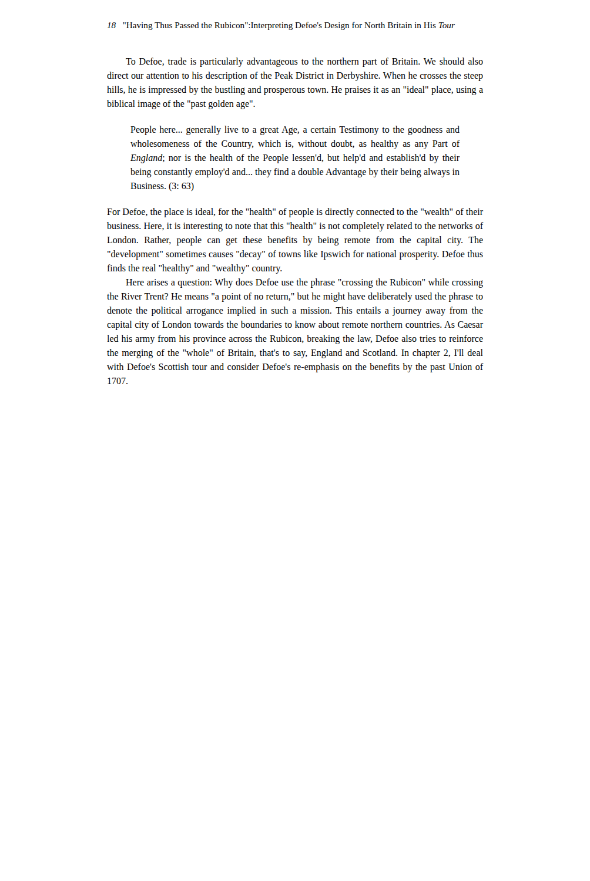18"Having Thus Passed the Rubicon":Interpreting Defoe's Design for North Britain in His Tour
To Defoe, trade is particularly advantageous to the northern part of Britain. We should also direct our attention to his description of the Peak District in Derbyshire. When he crosses the steep hills, he is impressed by the bustling and prosperous town. He praises it as an "ideal" place, using a biblical image of the "past golden age".
People here... generally live to a great Age, a certain Testimony to the goodness and wholesomeness of the Country, which is, without doubt, as healthy as any Part of England; nor is the health of the People lessen'd, but help'd and establish'd by their being constantly employ'd and... they find a double Advantage by their being always in Business. (3: 63)
For Defoe, the place is ideal, for the "health" of people is directly connected to the "wealth" of their business. Here, it is interesting to note that this "health" is not completely related to the networks of London. Rather, people can get these benefits by being remote from the capital city. The "development" sometimes causes "decay" of towns like Ipswich for national prosperity. Defoe thus finds the real "healthy" and "wealthy" country.
Here arises a question: Why does Defoe use the phrase "crossing the Rubicon" while crossing the River Trent? He means "a point of no return," but he might have deliberately used the phrase to denote the political arrogance implied in such a mission. This entails a journey away from the capital city of London towards the boundaries to know about remote northern countries. As Caesar led his army from his province across the Rubicon, breaking the law, Defoe also tries to reinforce the merging of the "whole" of Britain, that's to say, England and Scotland. In chapter 2, I'll deal with Defoe's Scottish tour and consider Defoe's re-emphasis on the benefits by the past Union of 1707.